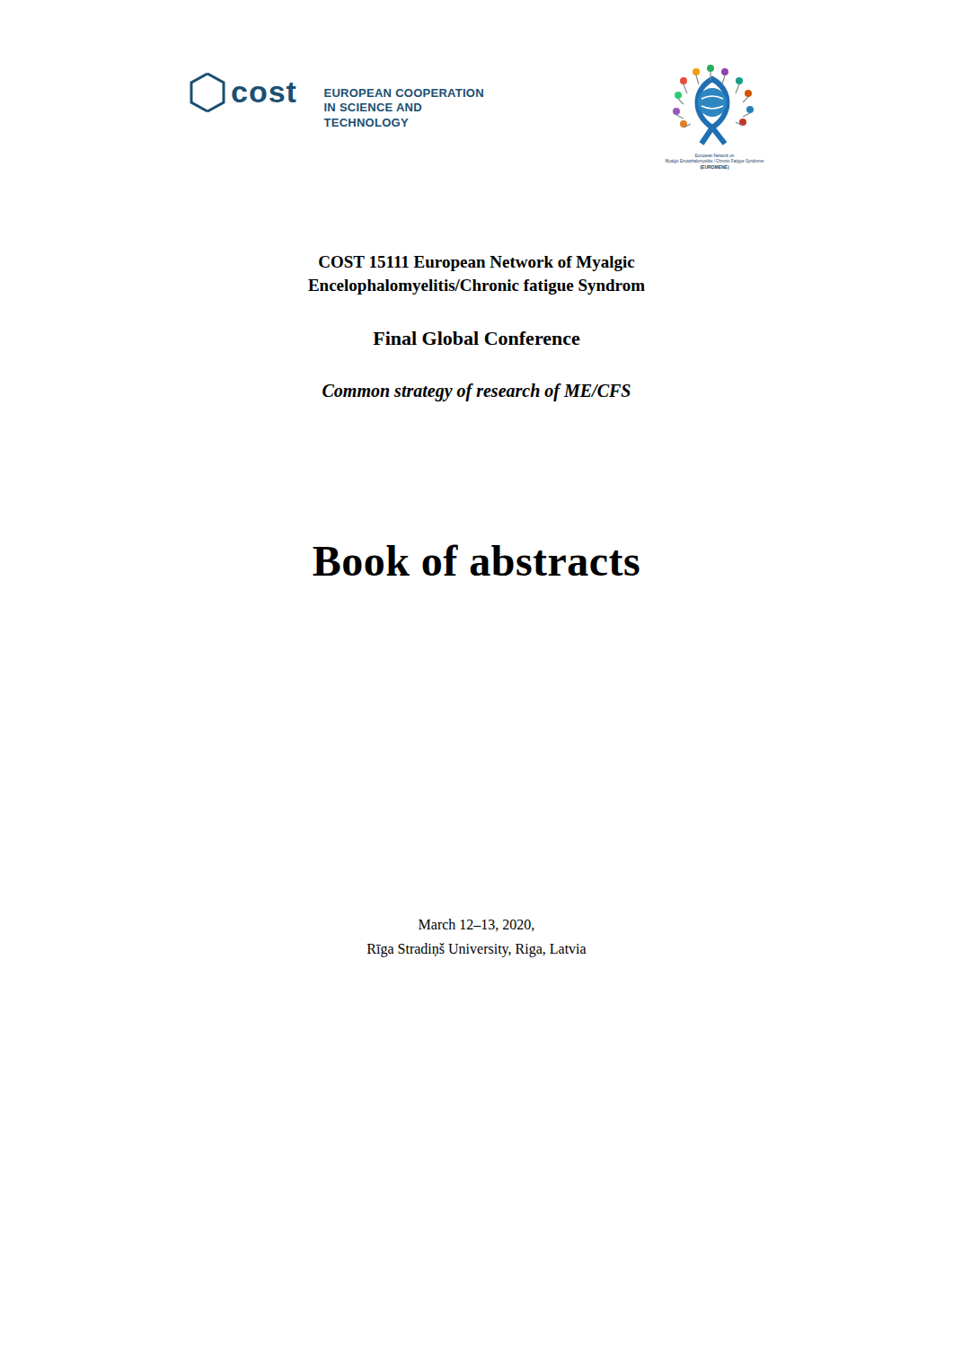cost
European Cooperation
in Science and Technology
European Network on
Myalgic Encephalomyelitis / Chronic Fatigue Syndrome
(EUROMENE)
COST 15111 European Network of Myalgic
Encelophalomyelitis/Chronic fatigue Syndrom
Final Global Conference
Common strategy of research of ME/CFS
Book of abstracts
March 12–13, 2020,
Rīga Stradiņš University, Riga, Latvia